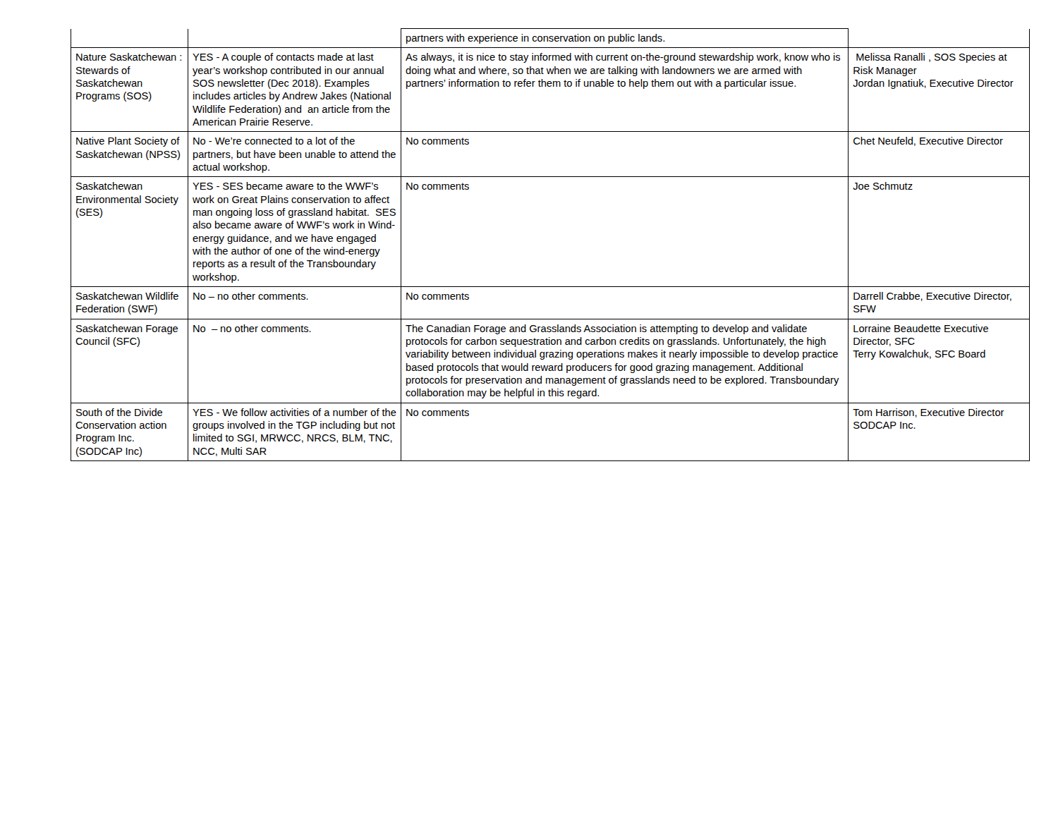| | | | partners with experience in conservation on public lands. | |
| | Nature Saskatchewan : Stewards of Saskatchewan Programs (SOS) | YES - A couple of contacts made at last year’s workshop contributed in our annual SOS newsletter (Dec 2018). Examples includes articles by Andrew Jakes (National Wildlife Federation) and an article from the American Prairie Reserve. | As always, it is nice to stay informed with current on-the-ground stewardship work, know who is doing what and where, so that when we are talking with landowners we are armed with partners’ information to refer them to if unable to help them out with a particular issue. | Melissa Ranalli , SOS Species at Risk Manager Jordan Ignatiuk, Executive Director |
| | Native Plant Society of Saskatchewan (NPSS) | No - We’re connected to a lot of the partners, but have been unable to attend the actual workshop. | No comments | Chet Neufeld, Executive Director |
| | Saskatchewan Environmental Society (SES) | YES - SES became aware to the WWF’s work on Great Plains conservation to affect man ongoing loss of grassland habitat. SES also became aware of WWF’s work in Wind-energy guidance, and we have engaged with the author of one of the wind-energy reports as a result of the Transboundary workshop. | No comments | Joe Schmutz |
| | Saskatchewan Wildlife Federation (SWF) | No – no other comments. | No comments | Darrell Crabbe, Executive Director, SFW |
| | Saskatchewan Forage Council (SFC) | No – no other comments. | The Canadian Forage and Grasslands Association is attempting to develop and validate protocols for carbon sequestration and carbon credits on grasslands. Unfortunately, the high variability between individual grazing operations makes it nearly impossible to develop practice based protocols that would reward producers for good grazing management. Additional protocols for preservation and management of grasslands need to be explored. Transboundary collaboration may be helpful in this regard. | Lorraine Beaudette Executive Director, SFC Terry Kowalchuk, SFC Board |
| | South of the Divide Conservation action Program Inc. (SODCAP Inc) | YES - We follow activities of a number of the groups involved in the TGP including but not limited to SGI, MRWCC, NRCS, BLM, TNC, NCC, Multi SAR | No comments | Tom Harrison, Executive Director SODCAP Inc. |